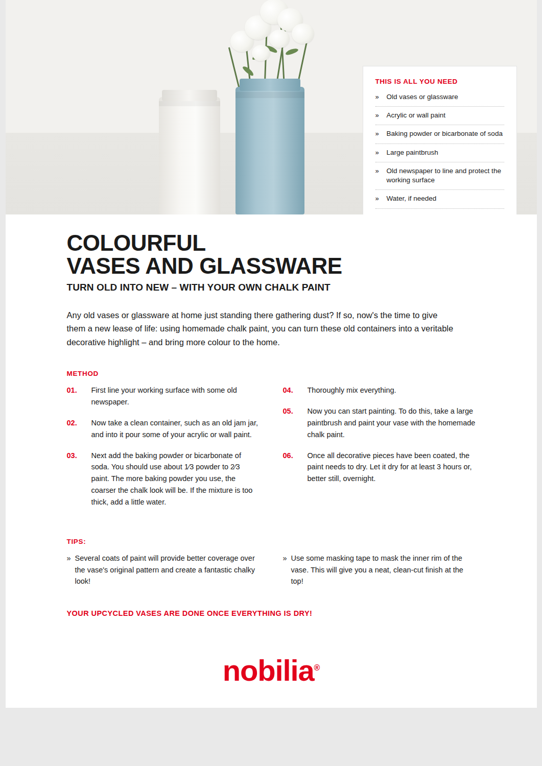This is all you need
Old vases or glassware
Acrylic or wall paint
Baking powder or bicarbonate of soda
Large paintbrush
Old newspaper to line and protect the working surface
Water, if needed
Colourful
Vases and Glassware
Turn old into new – with your own chalk paint
Any old vases or glassware at home just standing there gathering dust? If so, now's the time to give them a new lease of life: using homemade chalk paint, you can turn these old containers into a veritable decorative highlight – and bring more colour to the home.
Method
First line your working surface with some old newspaper.
Now take a clean container, such as an old jam jar, and into it pour some of your acrylic or wall paint.
Next add the baking powder or bicarbonate of soda. You should use about 1⁄3 powder to 2⁄3 paint. The more baking powder you use, the coarser the chalk look will be. If the mixture is too thick, add a little water.
Thoroughly mix everything.
Now you can start painting. To do this, take a large paintbrush and paint your vase with the homemade chalk paint.
Once all decorative pieces have been coated, the paint needs to dry. Let it dry for at least 3 hours or, better still, overnight.
Tips:
Several coats of paint will provide better coverage over the vase's original pattern and create a fantastic chalky look!
Use some masking tape to mask the inner rim of the vase. This will give you a neat, clean-cut finish at the top!
Your upcycled vases are done once everything is dry!
nobilia®